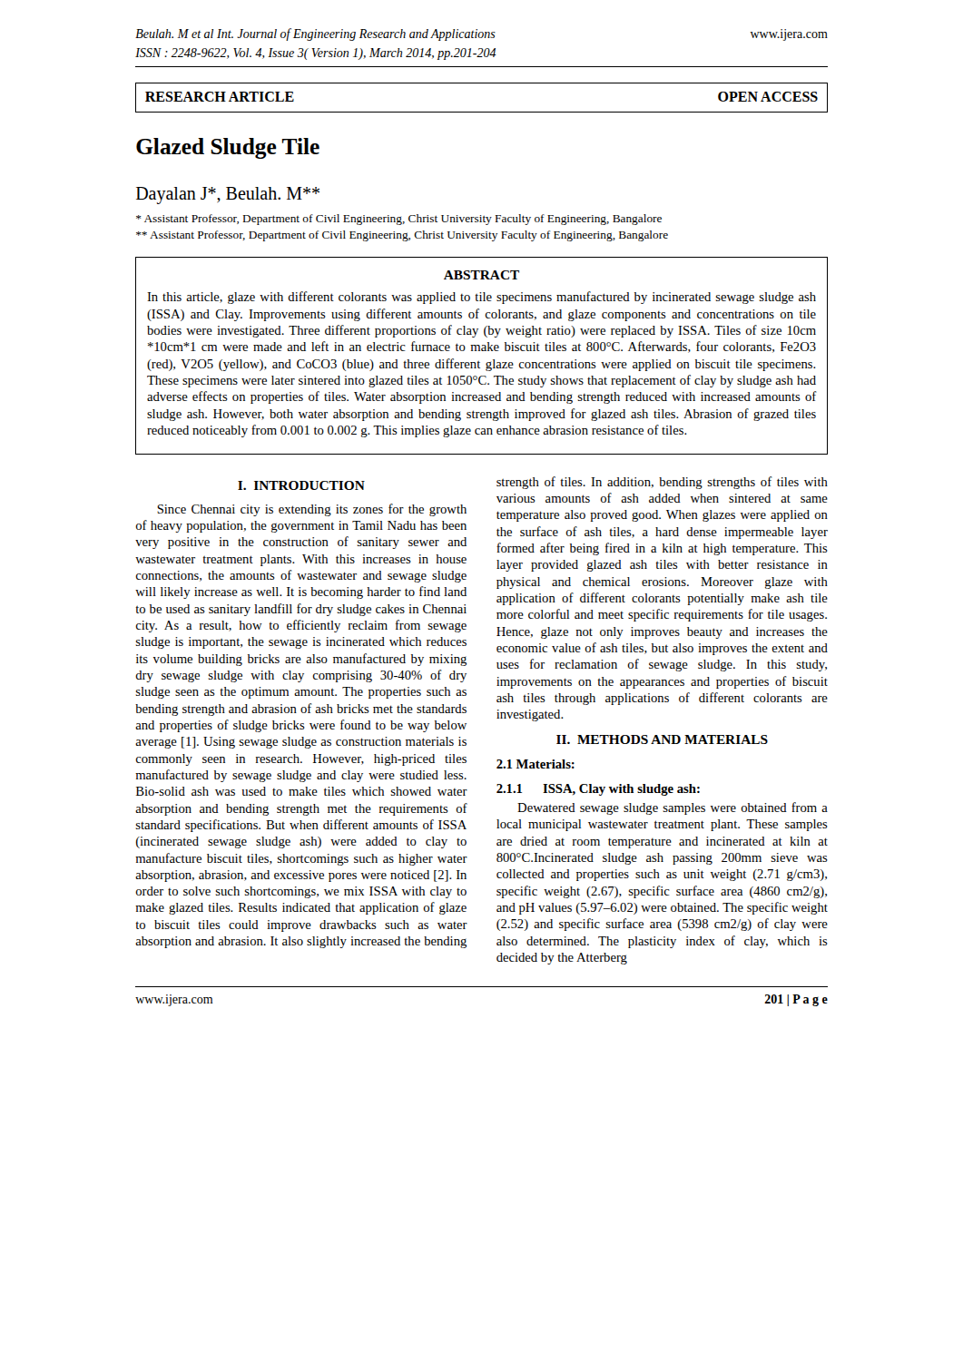www.ijera.com Beulah. M et al Int. Journal of Engineering Research and Applications
ISSN : 2248-9622, Vol. 4, Issue 3( Version 1), March 2014, pp.201-204
RESEARCH ARTICLE OPEN ACCESS
Glazed Sludge Tile
Dayalan J*, Beulah. M**
* Assistant Professor, Department of Civil Engineering, Christ University Faculty of Engineering, Bangalore
** Assistant Professor, Department of Civil Engineering, Christ University Faculty of Engineering, Bangalore
ABSTRACT
In this article, glaze with different colorants was applied to tile specimens manufactured by incinerated sewage sludge ash (ISSA) and Clay. Improvements using different amounts of colorants, and glaze components and concentrations on tile bodies were investigated. Three different proportions of clay (by weight ratio) were replaced by ISSA. Tiles of size 10cm *10cm*1 cm were made and left in an electric furnace to make biscuit tiles at 800°C. Afterwards, four colorants, Fe2O3 (red), V2O5 (yellow), and CoCO3 (blue) and three different glaze concentrations were applied on biscuit tile specimens. These specimens were later sintered into glazed tiles at 1050°C. The study shows that replacement of clay by sludge ash had adverse effects on properties of tiles. Water absorption increased and bending strength reduced with increased amounts of sludge ash. However, both water absorption and bending strength improved for glazed ash tiles. Abrasion of grazed tiles reduced noticeably from 0.001 to 0.002 g. This implies glaze can enhance abrasion resistance of tiles.
I. INTRODUCTION
Since Chennai city is extending its zones for the growth of heavy population, the government in Tamil Nadu has been very positive in the construction of sanitary sewer and wastewater treatment plants. With this increases in house connections, the amounts of wastewater and sewage sludge will likely increase as well. It is becoming harder to find land to be used as sanitary landfill for dry sludge cakes in Chennai city. As a result, how to efficiently reclaim from sewage sludge is important, the sewage is incinerated which reduces its volume building bricks are also manufactured by mixing dry sewage sludge with clay comprising 30-40% of dry sludge seen as the optimum amount. The properties such as bending strength and abrasion of ash bricks met the standards and properties of sludge bricks were found to be way below average [1]. Using sewage sludge as construction materials is commonly seen in research. However, high-priced tiles manufactured by sewage sludge and clay were studied less. Bio-solid ash was used to make tiles which showed water absorption and bending strength met the requirements of standard specifications. But when different amounts of ISSA (incinerated sewage sludge ash) were added to clay to manufacture biscuit tiles, shortcomings such as higher water absorption, abrasion, and excessive pores were noticed [2]. In order to solve such shortcomings, we mix ISSA with clay to make glazed tiles. Results indicated that application of glaze to biscuit tiles could improve drawbacks such as water absorption and abrasion. It also slightly increased the bending strength of tiles. In addition, bending strengths of tiles with various amounts of ash added when sintered at same temperature also proved good. When glazes were applied on the surface of ash tiles, a hard dense impermeable layer formed after being fired in a kiln at high temperature. This layer provided glazed ash tiles with better resistance in physical and chemical erosions. Moreover glaze with application of different colorants potentially make ash tile more colorful and meet specific requirements for tile usages. Hence, glaze not only improves beauty and increases the economic value of ash tiles, but also improves the extent and uses for reclamation of sewage sludge. In this study, improvements on the appearances and properties of biscuit ash tiles through applications of different colorants are investigated.
II. METHODS AND MATERIALS
2.1 Materials:
2.1.1 ISSA, Clay with sludge ash:
Dewatered sewage sludge samples were obtained from a local municipal wastewater treatment plant. These samples are dried at room temperature and incinerated at kiln at 800°C.Incinerated sludge ash passing 200mm sieve was collected and properties such as unit weight (2.71 g/cm3), specific weight (2.67), specific surface area (4860 cm2/g), and pH values (5.97–6.02) were obtained. The specific weight (2.52) and specific surface area (5398 cm2/g) of clay were also determined. The plasticity index of clay, which is decided by the Atterberg
www.ijera.com 201 | P a g e